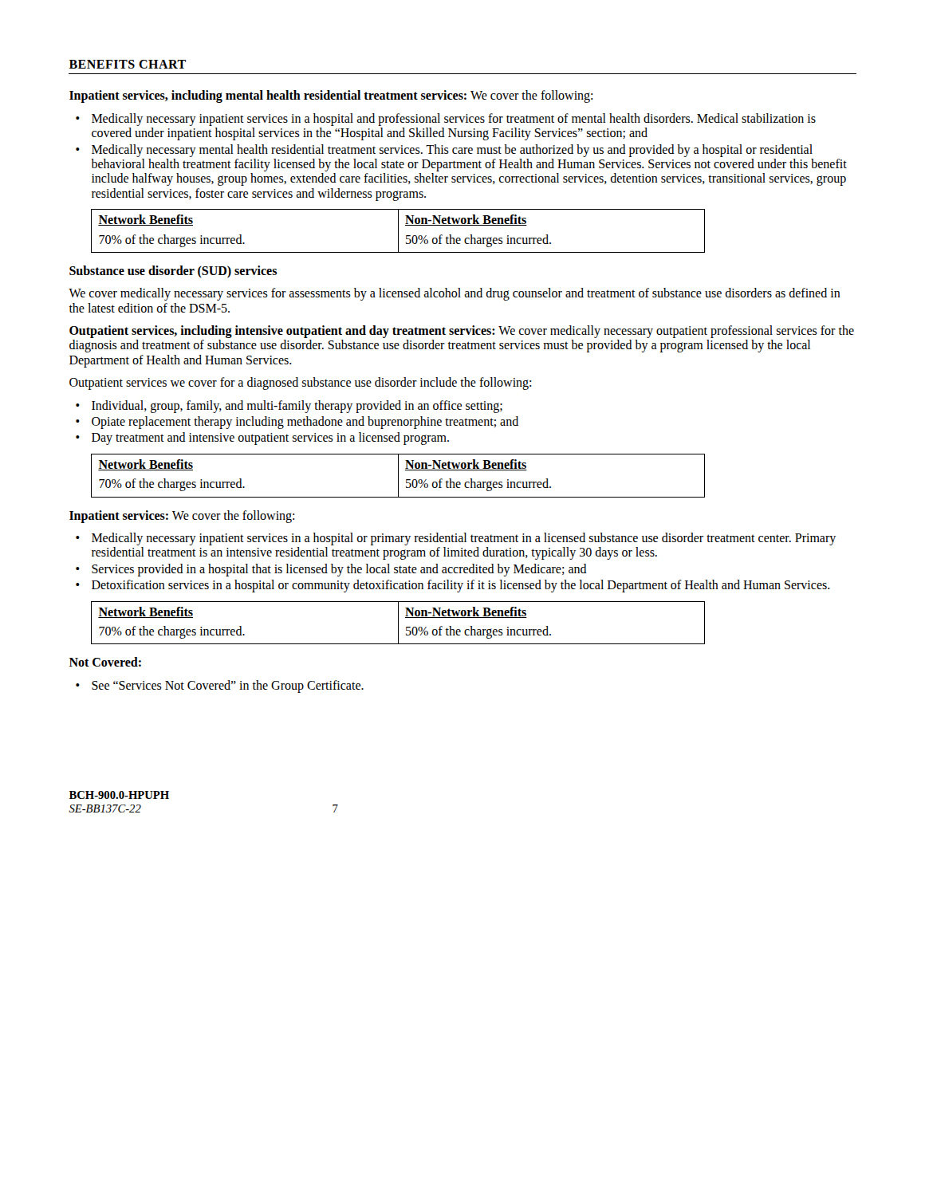BENEFITS CHART
Inpatient services, including mental health residential treatment services: We cover the following:
Medically necessary inpatient services in a hospital and professional services for treatment of mental health disorders. Medical stabilization is covered under inpatient hospital services in the “Hospital and Skilled Nursing Facility Services” section; and
Medically necessary mental health residential treatment services. This care must be authorized by us and provided by a hospital or residential behavioral health treatment facility licensed by the local state or Department of Health and Human Services. Services not covered under this benefit include halfway houses, group homes, extended care facilities, shelter services, correctional services, detention services, transitional services, group residential services, foster care services and wilderness programs.
| Network Benefits 70% of the charges incurred. | Non-Network Benefits 50% of the charges incurred. |
Substance use disorder (SUD) services
We cover medically necessary services for assessments by a licensed alcohol and drug counselor and treatment of substance use disorders as defined in the latest edition of the DSM-5.
Outpatient services, including intensive outpatient and day treatment services: We cover medically necessary outpatient professional services for the diagnosis and treatment of substance use disorder. Substance use disorder treatment services must be provided by a program licensed by the local Department of Health and Human Services.
Outpatient services we cover for a diagnosed substance use disorder include the following:
Individual, group, family, and multi-family therapy provided in an office setting;
Opiate replacement therapy including methadone and buprenorphine treatment; and
Day treatment and intensive outpatient services in a licensed program.
| Network Benefits 70% of the charges incurred. | Non-Network Benefits 50% of the charges incurred. |
Inpatient services: We cover the following:
Medically necessary inpatient services in a hospital or primary residential treatment in a licensed substance use disorder treatment center. Primary residential treatment is an intensive residential treatment program of limited duration, typically 30 days or less.
Services provided in a hospital that is licensed by the local state and accredited by Medicare; and
Detoxification services in a hospital or community detoxification facility if it is licensed by the local Department of Health and Human Services.
| Network Benefits 70% of the charges incurred. | Non-Network Benefits 50% of the charges incurred. |
Not Covered:
See “Services Not Covered” in the Group Certificate.
BCH-900.0-HPUPH
SE-BB137C-22 7